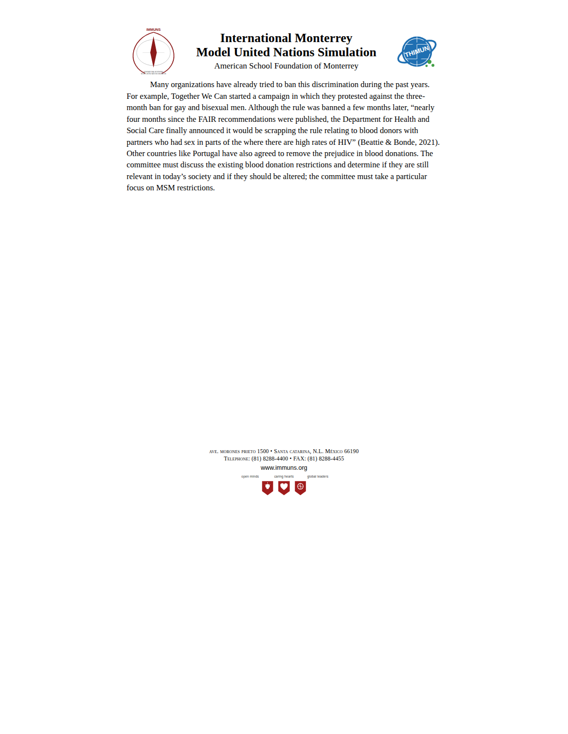International Monterrey
Model United Nations Simulation
American School Foundation of Monterrey
Many organizations have already tried to ban this discrimination during the past years. For example, Together We Can started a campaign in which they protested against the three-month ban for gay and bisexual men. Although the rule was banned a few months later, “nearly four months since the FAIR recommendations were published, the Department for Health and Social Care finally announced it would be scrapping the rule relating to blood donors with partners who had sex in parts of the where there are high rates of HIV” (Beattie & Bonde, 2021). Other countries like Portugal have also agreed to remove the prejudice in blood donations. The committee must discuss the existing blood donation restrictions and determine if they are still relevant in today’s society and if they should be altered; the committee must take a particular focus on MSM restrictions.
ave. morones prieto 1500 • Santa catarina, N.L. México 66190
Telephone: (81) 8288-4400 • FAX: (81) 8288-4455
www.immuns.org
open minds caring hearts global leaders